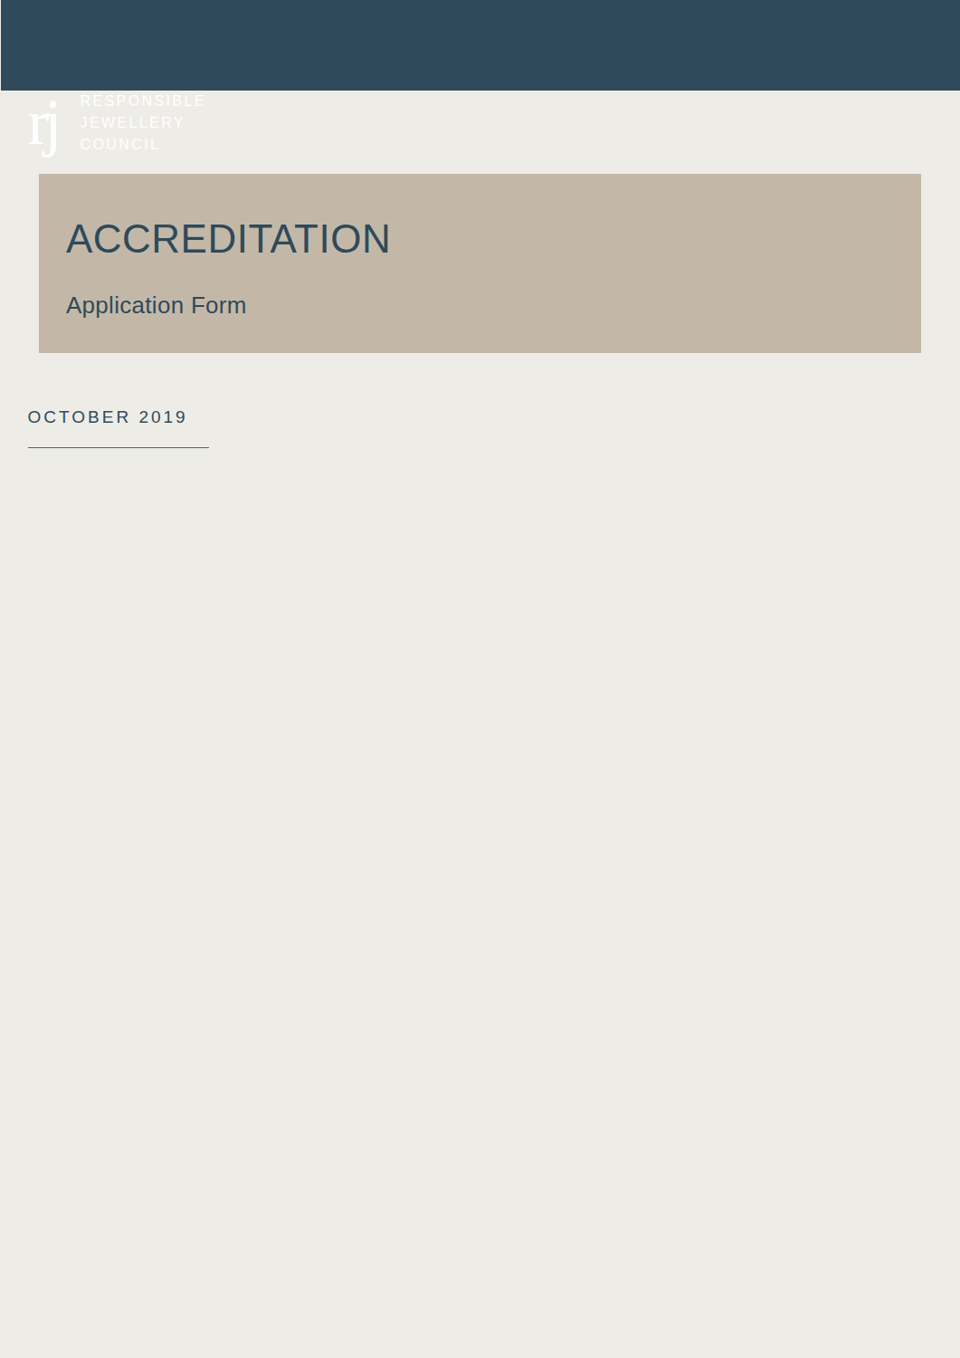rj
Responsible
Jewellery
Council
ACCREDITATION
Application Form
October 2019